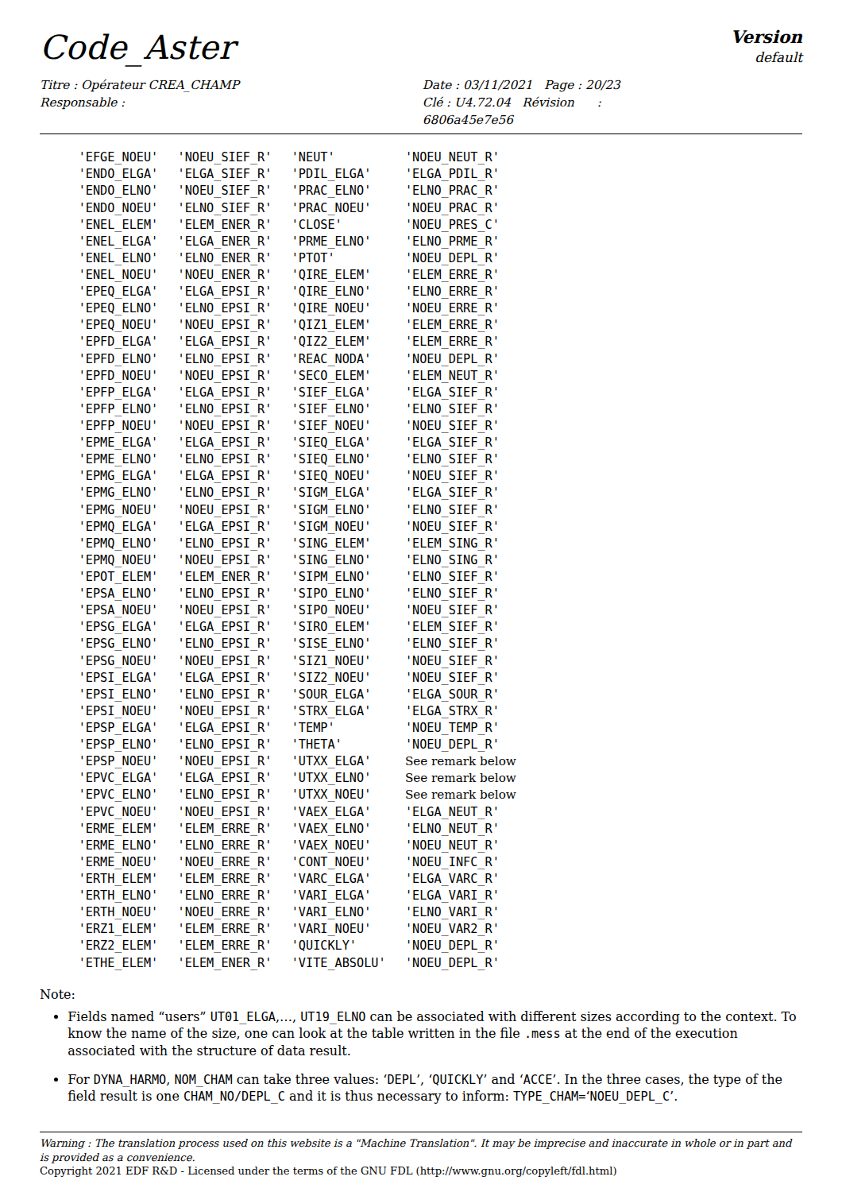Version default
Code_Aster
| Titre : Opérateur CREA_CHAMP | Date : 03/11/2021 Page : 20/23 |
| Responsable : | Clé : U4.72.04 Révision : |
| | 6806a45e7e56 |
| 'EFGE_NOEU' | 'NOEU_SIEF_R' | 'NEUT' | 'NOEU_NEUT_R' |
| 'ENDO_ELGA' | 'ELGA_SIEF_R' | 'PDIL_ELGA' | 'ELGA_PDIL_R' |
| 'ENDO_ELNO' | 'NOEU_SIEF_R' | 'PRAC_ELNO' | 'ELNO_PRAC_R' |
| 'ENDO_NOEU' | 'ELNO_SIEF_R' | 'PRAC_NOEU' | 'NOEU_PRAC_R' |
| 'ENEL_ELEM' | 'ELEM_ENER_R' | 'CLOSE' | 'NOEU_PRES_C' |
| 'ENEL_ELGA' | 'ELGA_ENER_R' | 'PRME_ELNO' | 'ELNO_PRME_R' |
| 'ENEL_ELNO' | 'ELNO_ENER_R' | 'PTOT' | 'NOEU_DEPL_R' |
| 'ENEL_NOEU' | 'NOEU_ENER_R' | 'QIRE_ELEM' | 'ELEM_ERRE_R' |
| 'EPEQ_ELGA' | 'ELGA_EPSI_R' | 'QIRE_ELNO' | 'ELNO_ERRE_R' |
| 'EPEQ_ELNO' | 'ELNO_EPSI_R' | 'QIRE_NOEU' | 'NOEU_ERRE_R' |
| 'EPEQ_NOEU' | 'NOEU_EPSI_R' | 'QIZ1_ELEM' | 'ELEM_ERRE_R' |
| 'EPFD_ELGA' | 'ELGA_EPSI_R' | 'QIZ2_ELEM' | 'ELEM_ERRE_R' |
| 'EPFD_ELNO' | 'ELNO_EPSI_R' | 'REAC_NODA' | 'NOEU_DEPL_R' |
| 'EPFD_NOEU' | 'NOEU_EPSI_R' | 'SECO_ELEM' | 'ELEM_NEUT_R' |
| 'EPFP_ELGA' | 'ELGA_EPSI_R' | 'SIEF_ELGA' | 'ELGA_SIEF_R' |
| 'EPFP_ELNO' | 'ELNO_EPSI_R' | 'SIEF_ELNO' | 'ELNO_SIEF_R' |
| 'EPFP_NOEU' | 'NOEU_EPSI_R' | 'SIEF_NOEU' | 'NOEU_SIEF_R' |
| 'EPME_ELGA' | 'ELGA_EPSI_R' | 'SIEQ_ELGA' | 'ELGA_SIEF_R' |
| 'EPME_ELNO' | 'ELNO_EPSI_R' | 'SIEQ_ELNO' | 'ELNO_SIEF_R' |
| 'EPMG_ELGA' | 'ELGA_EPSI_R' | 'SIEQ_NOEU' | 'NOEU_SIEF_R' |
| 'EPMG_ELNO' | 'ELNO_EPSI_R' | 'SIGM_ELGA' | 'ELGA_SIEF_R' |
| 'EPMG_NOEU' | 'NOEU_EPSI_R' | 'SIGM_ELNO' | 'ELNO_SIEF_R' |
| 'EPMQ_ELGA' | 'ELGA_EPSI_R' | 'SIGM_NOEU' | 'NOEU_SIEF_R' |
| 'EPMQ_ELNO' | 'ELNO_EPSI_R' | 'SING_ELEM' | 'ELEM_SING_R' |
| 'EPMQ_NOEU' | 'NOEU_EPSI_R' | 'SING_ELNO' | 'ELNO_SING_R' |
| 'EPOT_ELEM' | 'ELEM_ENER_R' | 'SIPM_ELNO' | 'ELNO_SIEF_R' |
| 'EPSA_ELNO' | 'ELNO_EPSI_R' | 'SIPO_ELNO' | 'ELNO_SIEF_R' |
| 'EPSA_NOEU' | 'NOEU_EPSI_R' | 'SIPO_NOEU' | 'NOEU_SIEF_R' |
| 'EPSG_ELGA' | 'ELGA_EPSI_R' | 'SIRO_ELEM' | 'ELEM_SIEF_R' |
| 'EPSG_ELNO' | 'ELNO_EPSI_R' | 'SISE_ELNO' | 'ELNO_SIEF_R' |
| 'EPSG_NOEU' | 'NOEU_EPSI_R' | 'SIZ1_NOEU' | 'NOEU_SIEF_R' |
| 'EPSI_ELGA' | 'ELGA_EPSI_R' | 'SIZ2_NOEU' | 'NOEU_SIEF_R' |
| 'EPSI_ELNO' | 'ELNO_EPSI_R' | 'SOUR_ELGA' | 'ELGA_SOUR_R' |
| 'EPSI_NOEU' | 'NOEU_EPSI_R' | 'STRX_ELGA' | 'ELGA_STRX_R' |
| 'EPSP_ELGA' | 'ELGA_EPSI_R' | 'TEMP' | 'NOEU_TEMP_R' |
| 'EPSP_ELNO' | 'ELNO_EPSI_R' | 'THETA' | 'NOEU_DEPL_R' |
| 'EPSP_NOEU' | 'NOEU_EPSI_R' | 'UTXX_ELGA' | See remark below |
| 'EPVC_ELGA' | 'ELGA_EPSI_R' | 'UTXX_ELNO' | See remark below |
| 'EPVC_ELNO' | 'ELNO_EPSI_R' | 'UTXX_NOEU' | See remark below |
| 'EPVC_NOEU' | 'NOEU_EPSI_R' | 'VAEX_ELGA' | 'ELGA_NEUT_R' |
| 'ERME_ELEM' | 'ELEM_ERRE_R' | 'VAEX_ELNO' | 'ELNO_NEUT_R' |
| 'ERME_ELNO' | 'ELNO_ERRE_R' | 'VAEX_NOEU' | 'NOEU_NEUT_R' |
| 'ERME_NOEU' | 'NOEU_ERRE_R' | 'CONT_NOEU' | 'NOEU_INFC_R' |
| 'ERTH_ELEM' | 'ELEM_ERRE_R' | 'VARC_ELGA' | 'ELGA_VARC_R' |
| 'ERTH_ELNO' | 'ELNO_ERRE_R' | 'VARI_ELGA' | 'ELGA_VARI_R' |
| 'ERTH_NOEU' | 'NOEU_ERRE_R' | 'VARI_ELNO' | 'ELNO_VARI_R' |
| 'ERZ1_ELEM' | 'ELEM_ERRE_R' | 'VARI_NOEU' | 'NOEU_VAR2_R' |
| 'ERZ2_ELEM' | 'ELEM_ERRE_R' | 'QUICKLY' | 'NOEU_DEPL_R' |
| 'ETHE_ELEM' | 'ELEM_ENER_R' | 'VITE_ABSOLU' | 'NOEU_DEPL_R' |
Note:
Fields named “users” UT01_ELGA,…, UT19_ELNO can be associated with different sizes according to the context. To know the name of the size, one can look at the table written in the file .mess at the end of the execution associated with the structure of data result.
For DYNA_HARMO, NOM_CHAM can take three values: ‘DEPL’, ‘QUICKLY’ and ‘ACCE’. In the three cases, the type of the field result is one CHAM_NO/DEPL_C and it is thus necessary to inform: TYPE_CHAM=‘NOEU_DEPL_C’.
Warning : The translation process used on this website is a "Machine Translation". It may be imprecise and inaccurate in whole or in part and is provided as a convenience.
Copyright 2021 EDF R&D - Licensed under the terms of the GNU FDL (http://www.gnu.org/copyleft/fdl.html)